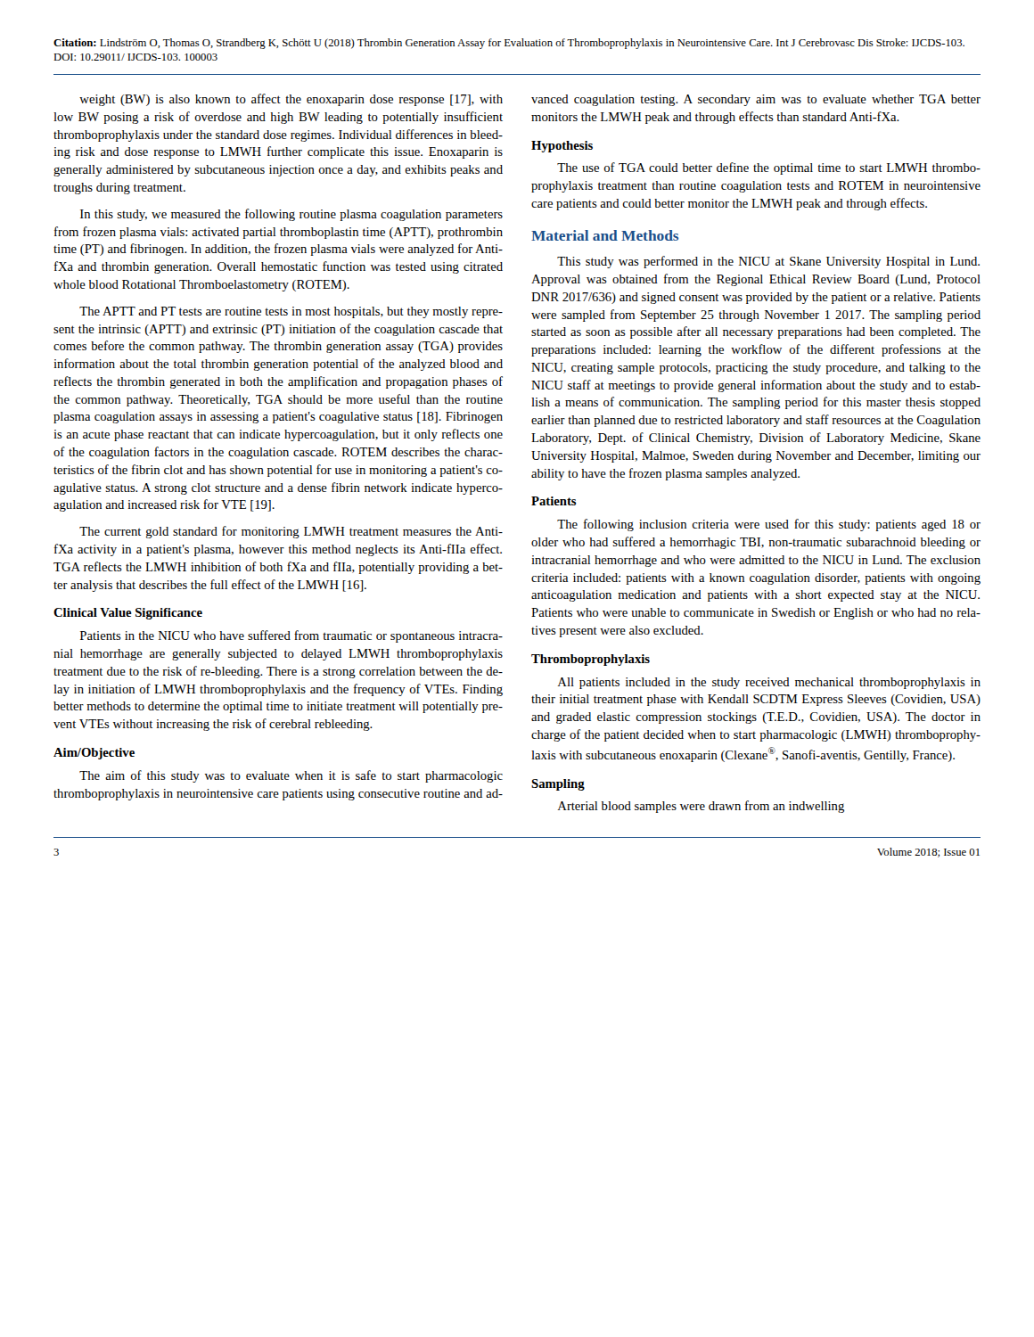Citation: Lindström O, Thomas O, Strandberg K, Schött U (2018) Thrombin Generation Assay for Evaluation of Thromboprophylaxis in Neurointensive Care. Int J Cerebrovasc Dis Stroke: IJCDS-103. DOI: 10.29011/ IJCDS-103. 100003
weight (BW) is also known to affect the enoxaparin dose response [17], with low BW posing a risk of overdose and high BW leading to potentially insufficient thromboprophylaxis under the standard dose regimes. Individual differences in bleeding risk and dose response to LMWH further complicate this issue. Enoxaparin is generally administered by subcutaneous injection once a day, and exhibits peaks and troughs during treatment.
In this study, we measured the following routine plasma coagulation parameters from frozen plasma vials: activated partial thromboplastin time (APTT), prothrombin time (PT) and fibrinogen. In addition, the frozen plasma vials were analyzed for Anti-fXa and thrombin generation. Overall hemostatic function was tested using citrated whole blood Rotational Thromboelastometry (ROTEM).
The APTT and PT tests are routine tests in most hospitals, but they mostly represent the intrinsic (APTT) and extrinsic (PT) initiation of the coagulation cascade that comes before the common pathway. The thrombin generation assay (TGA) provides information about the total thrombin generation potential of the analyzed blood and reflects the thrombin generated in both the amplification and propagation phases of the common pathway. Theoretically, TGA should be more useful than the routine plasma coagulation assays in assessing a patient's coagulative status [18]. Fibrinogen is an acute phase reactant that can indicate hypercoagulation, but it only reflects one of the coagulation factors in the coagulation cascade. ROTEM describes the characteristics of the fibrin clot and has shown potential for use in monitoring a patient's coagulative status. A strong clot structure and a dense fibrin network indicate hypercoagulation and increased risk for VTE [19].
The current gold standard for monitoring LMWH treatment measures the Anti-fXa activity in a patient's plasma, however this method neglects its Anti-fIIa effect. TGA reflects the LMWH inhibition of both fXa and fIIa, potentially providing a better analysis that describes the full effect of the LMWH [16].
Clinical Value Significance
Patients in the NICU who have suffered from traumatic or spontaneous intracranial hemorrhage are generally subjected to delayed LMWH thromboprophylaxis treatment due to the risk of re-bleeding. There is a strong correlation between the delay in initiation of LMWH thromboprophylaxis and the frequency of VTEs. Finding better methods to determine the optimal time to initiate treatment will potentially prevent VTEs without increasing the risk of cerebral rebleeding.
Aim/Objective
The aim of this study was to evaluate when it is safe to start pharmacologic thromboprophylaxis in neurointensive care patients using consecutive routine and advanced coagulation testing. A secondary aim was to evaluate whether TGA better monitors the LMWH peak and through effects than standard Anti-fXa.
Hypothesis
The use of TGA could better define the optimal time to start LMWH thromboprophylaxis treatment than routine coagulation tests and ROTEM in neurointensive care patients and could better monitor the LMWH peak and through effects.
Material and Methods
This study was performed in the NICU at Skane University Hospital in Lund. Approval was obtained from the Regional Ethical Review Board (Lund, Protocol DNR 2017/636) and signed consent was provided by the patient or a relative. Patients were sampled from September 25 through November 1 2017. The sampling period started as soon as possible after all necessary preparations had been completed. The preparations included: learning the workflow of the different professions at the NICU, creating sample protocols, practicing the study procedure, and talking to the NICU staff at meetings to provide general information about the study and to establish a means of communication. The sampling period for this master thesis stopped earlier than planned due to restricted laboratory and staff resources at the Coagulation Laboratory, Dept. of Clinical Chemistry, Division of Laboratory Medicine, Skane University Hospital, Malmoe, Sweden during November and December, limiting our ability to have the frozen plasma samples analyzed.
Patients
The following inclusion criteria were used for this study: patients aged 18 or older who had suffered a hemorrhagic TBI, non-traumatic subarachnoid bleeding or intracranial hemorrhage and who were admitted to the NICU in Lund. The exclusion criteria included: patients with a known coagulation disorder, patients with ongoing anticoagulation medication and patients with a short expected stay at the NICU. Patients who were unable to communicate in Swedish or English or who had no relatives present were also excluded.
Thromboprophylaxis
All patients included in the study received mechanical thromboprophylaxis in their initial treatment phase with Kendall SCDTM Express Sleeves (Covidien, USA) and graded elastic compression stockings (T.E.D., Covidien, USA). The doctor in charge of the patient decided when to start pharmacologic (LMWH) thromboprophylaxis with subcutaneous enoxaparin (Clexane®, Sanofi-aventis, Gentilly, France).
Sampling
Arterial blood samples were drawn from an indwelling
3 Volume 2018; Issue 01